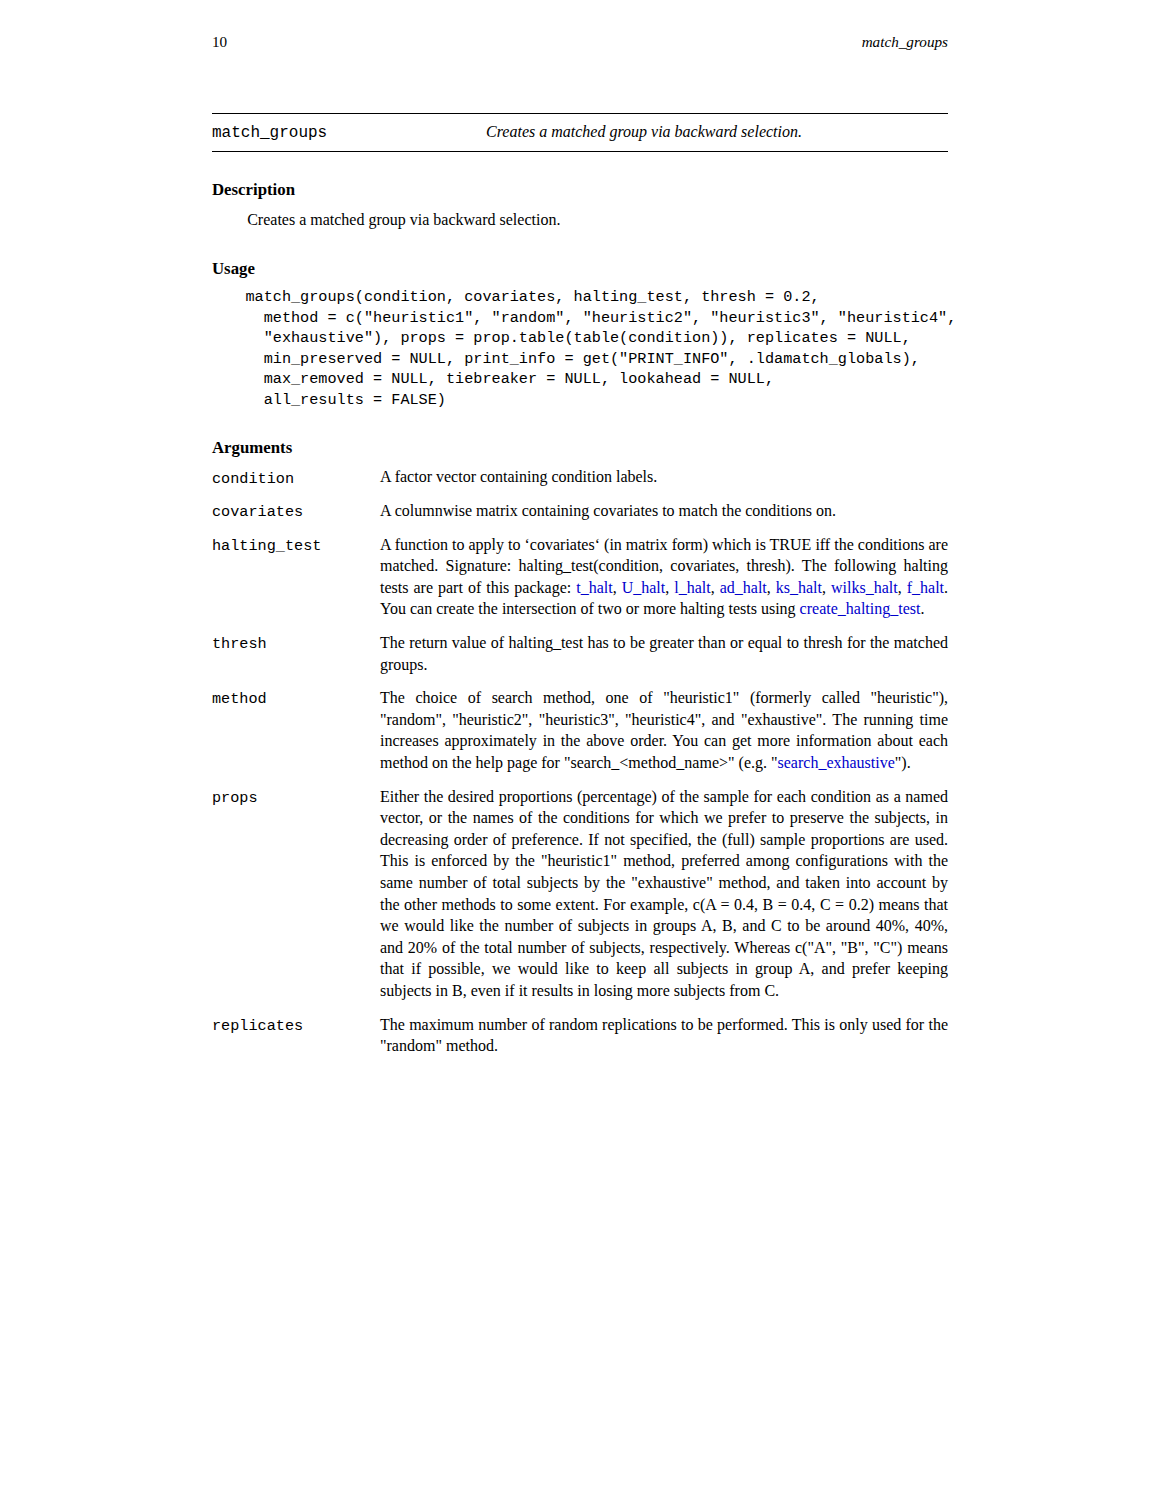10 match_groups
match_groups Creates a matched group via backward selection.
Description
Creates a matched group via backward selection.
Usage
match_groups(condition, covariates, halting_test, thresh = 0.2,
  method = c("heuristic1", "random", "heuristic2", "heuristic3", "heuristic4",
  "exhaustive"), props = prop.table(table(condition)), replicates = NULL,
  min_preserved = NULL, print_info = get("PRINT_INFO", .ldamatch_globals),
  max_removed = NULL, tiebreaker = NULL, lookahead = NULL,
  all_results = FALSE)
Arguments
condition
A factor vector containing condition labels.
covariates
A columnwise matrix containing covariates to match the conditions on.
halting_test
A function to apply to ‘covariates‘ (in matrix form) which is TRUE iff the conditions are matched. Signature: halting_test(condition, covariates, thresh). The following halting tests are part of this package: t_halt, U_halt, l_halt, ad_halt, ks_halt, wilks_halt, f_halt. You can create the intersection of two or more halting tests using create_halting_test.
thresh
The return value of halting_test has to be greater than or equal to thresh for the matched groups.
method
The choice of search method, one of "heuristic1" (formerly called "heuristic"), "random", "heuristic2", "heuristic3", "heuristic4", and "exhaustive". The running time increases approximately in the above order. You can get more information about each method on the help page for "search_<method_name>" (e.g. "search_exhaustive").
props
Either the desired proportions (percentage) of the sample for each condition as a named vector, or the names of the conditions for which we prefer to preserve the subjects, in decreasing order of preference. If not specified, the (full) sample proportions are used. This is enforced by the "heuristic1" method, preferred among configurations with the same number of total subjects by the "exhaustive" method, and taken into account by the other methods to some extent. For example, c(A = 0.4, B = 0.4, C = 0.2) means that we would like the number of subjects in groups A, B, and C to be around 40%, 40%, and 20% of the total number of subjects, respectively. Whereas c("A", "B", "C") means that if possible, we would like to keep all subjects in group A, and prefer keeping subjects in B, even if it results in losing more subjects from C.
replicates
The maximum number of random replications to be performed. This is only used for the "random" method.